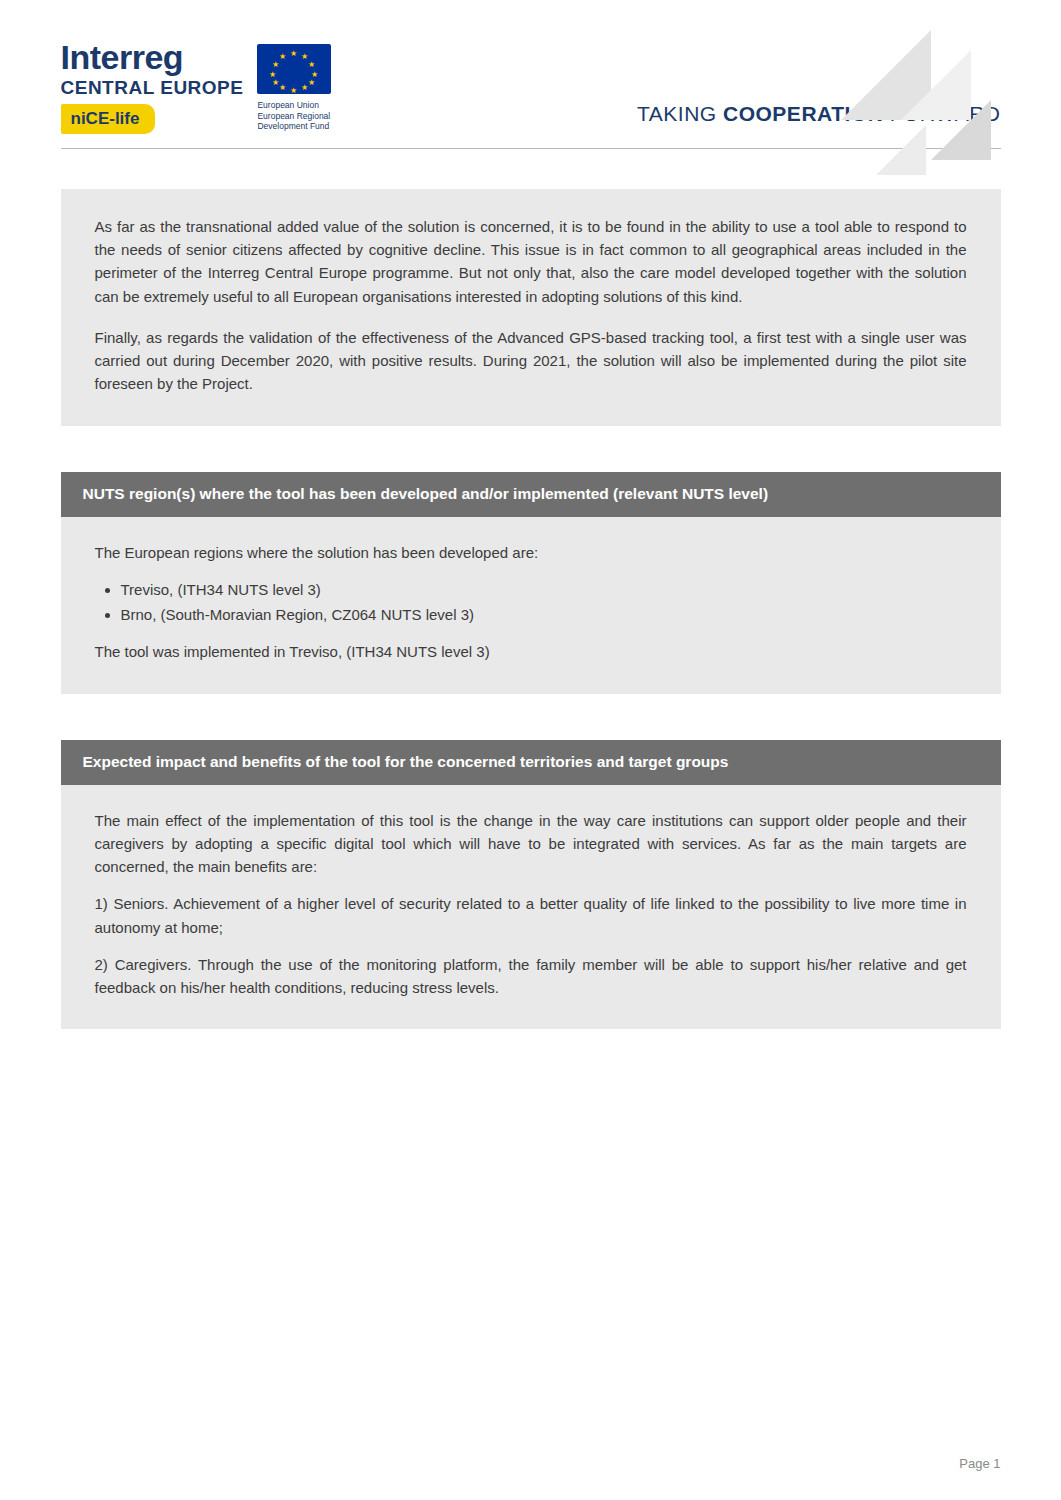Interreg CENTRAL EUROPE
niCE-life
★ ★ ★ ★ ★ ★ ★ ★ ★ ★ ★ ★
European Union
European Regional
Development Fund
TAKING COOPERATION FORWARD
As far as the transnational added value of the solution is concerned, it is to be found in the ability to use a tool able to respond to the needs of senior citizens affected by cognitive decline. This issue is in fact common to all geographical areas included in the perimeter of the Interreg Central Europe programme. But not only that, also the care model developed together with the solution can be extremely useful to all European organisations interested in adopting solutions of this kind.
Finally, as regards the validation of the effectiveness of the Advanced GPS-based tracking tool, a first test with a single user was carried out during December 2020, with positive results. During 2021, the solution will also be implemented during the pilot site foreseen by the Project.
NUTS region(s) where the tool has been developed and/or implemented (relevant NUTS level)
The European regions where the solution has been developed are:
Treviso, (ITH34 NUTS level 3)
Brno, (South-Moravian Region, CZ064 NUTS level 3)
The tool was implemented in Treviso, (ITH34 NUTS level 3)
Expected impact and benefits of the tool for the concerned territories and target groups
The main effect of the implementation of this tool is the change in the way care institutions can support older people and their caregivers by adopting a specific digital tool which will have to be integrated with services. As far as the main targets are concerned, the main benefits are:
1) Seniors. Achievement of a higher level of security related to a better quality of life linked to the possibility to live more time in autonomy at home;
2) Caregivers. Through the use of the monitoring platform, the family member will be able to support his/her relative and get feedback on his/her health conditions, reducing stress levels.
Page 1